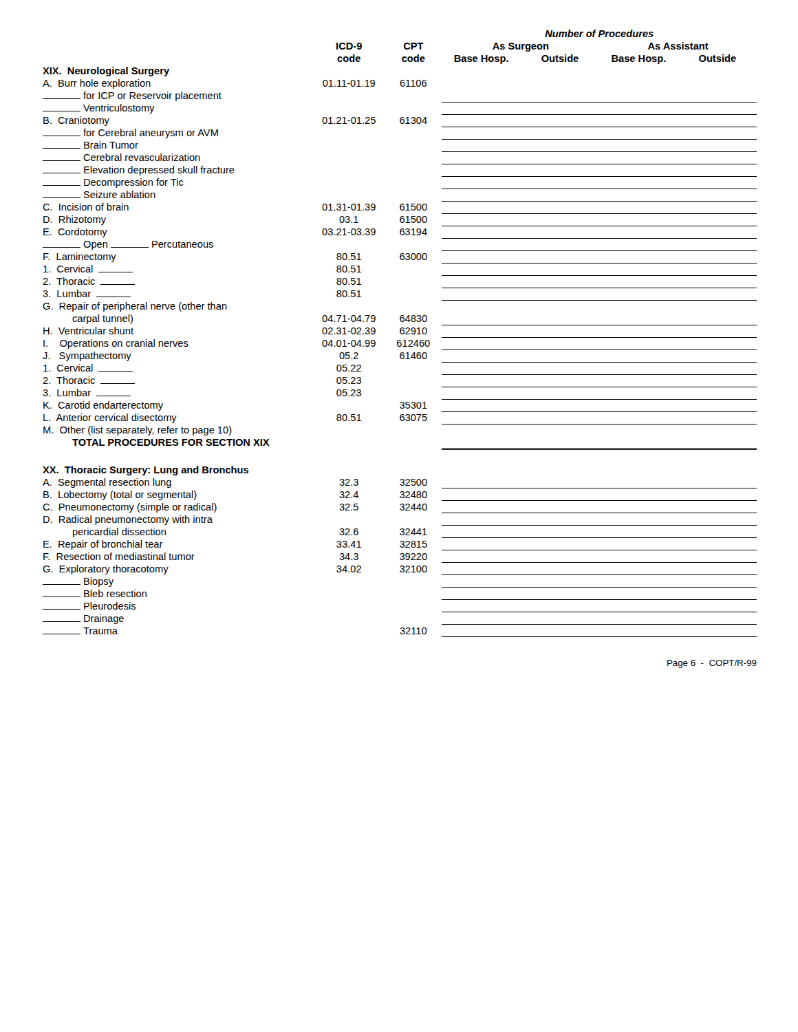| | | | Number of Procedures |
| --- | --- | --- | --- |
| | ICD-9 | CPT | As Surgeon | As Assistant |
| | code | code | Base Hosp. | Outside | Base Hosp. | Outside |
| XIX. Neurological Surgery | | | | | | |
| A. Burr hole exploration | 01.11-01.19 | 61106 | | | | |
| for ICP or Reservoir placement | | | | | | |
| Ventriculostomy | | | | | | |
| B. Craniotomy | 01.21-01.25 | 61304 | | | | |
| for Cerebral aneurysm or AVM | | | | | | |
| Brain Tumor | | | | | | |
| Cerebral revascularization | | | | | | |
| Elevation depressed skull fracture | | | | | | |
| Decompression for Tic | | | | | | |
| Seizure ablation | | | | | | |
| C. Incision of brain | 01.31-01.39 | 61500 | | | | |
| D. Rhizotomy | 03.1 | 61500 | | | | |
| E. Cordotomy | 03.21-03.39 | 63194 | | | | |
| Open Percutaneous | | | | | | |
| F. Laminectomy | 80.51 | 63000 | | | | |
| 1. Cervical | 80.51 | | | | | |
| 2. Thoracic | 80.51 | | | | | |
| 3. Lumbar | 80.51 | | | | | |
| G. Repair of peripheral nerve (other than | | | | | | |
| carpal tunnel) | 04.71-04.79 | 64830 | | | | |
| H. Ventricular shunt | 02.31-02.39 | 62910 | | | | |
| I. Operations on cranial nerves | 04.01-04.99 | 612460 | | | | |
| J. Sympathectomy | 05.2 | 61460 | | | | |
| 1. Cervical | 05.22 | | | | | |
| 2. Thoracic | 05.23 | | | | | |
| 3. Lumbar | 05.23 | | | | | |
| K. Carotid endarterectomy | | 35301 | | | | |
| L. Anterior cervical disectomy | 80.51 | 63075 | | | | |
| M. Other (list separately, refer to page 10) | | | | | | |
| TOTAL PROCEDURES FOR SECTION XIX | | | | | | |
| XX. Thoracic Surgery: Lung and Bronchus | | | | | | |
| A. Segmental resection lung | 32.3 | 32500 | | | | |
| B. Lobectomy (total or segmental) | 32.4 | 32480 | | | | |
| C. Pneumonectomy (simple or radical) | 32.5 | 32440 | | | | |
| D. Radical pneumonectomy with intra | | | | | | |
| pericardial dissection | 32.6 | 32441 | | | | |
| E. Repair of bronchial tear | 33.41 | 32815 | | | | |
| F. Resection of mediastinal tumor | 34.3 | 39220 | | | | |
| G. Exploratory thoracotomy | 34.02 | 32100 | | | | |
| Biopsy | | | | | | |
| Bleb resection | | | | | | |
| Pleurodesis | | | | | | |
| Drainage | | | | | | |
| Trauma | | 32110 | | | | |
Page 6 - COPT/R-99